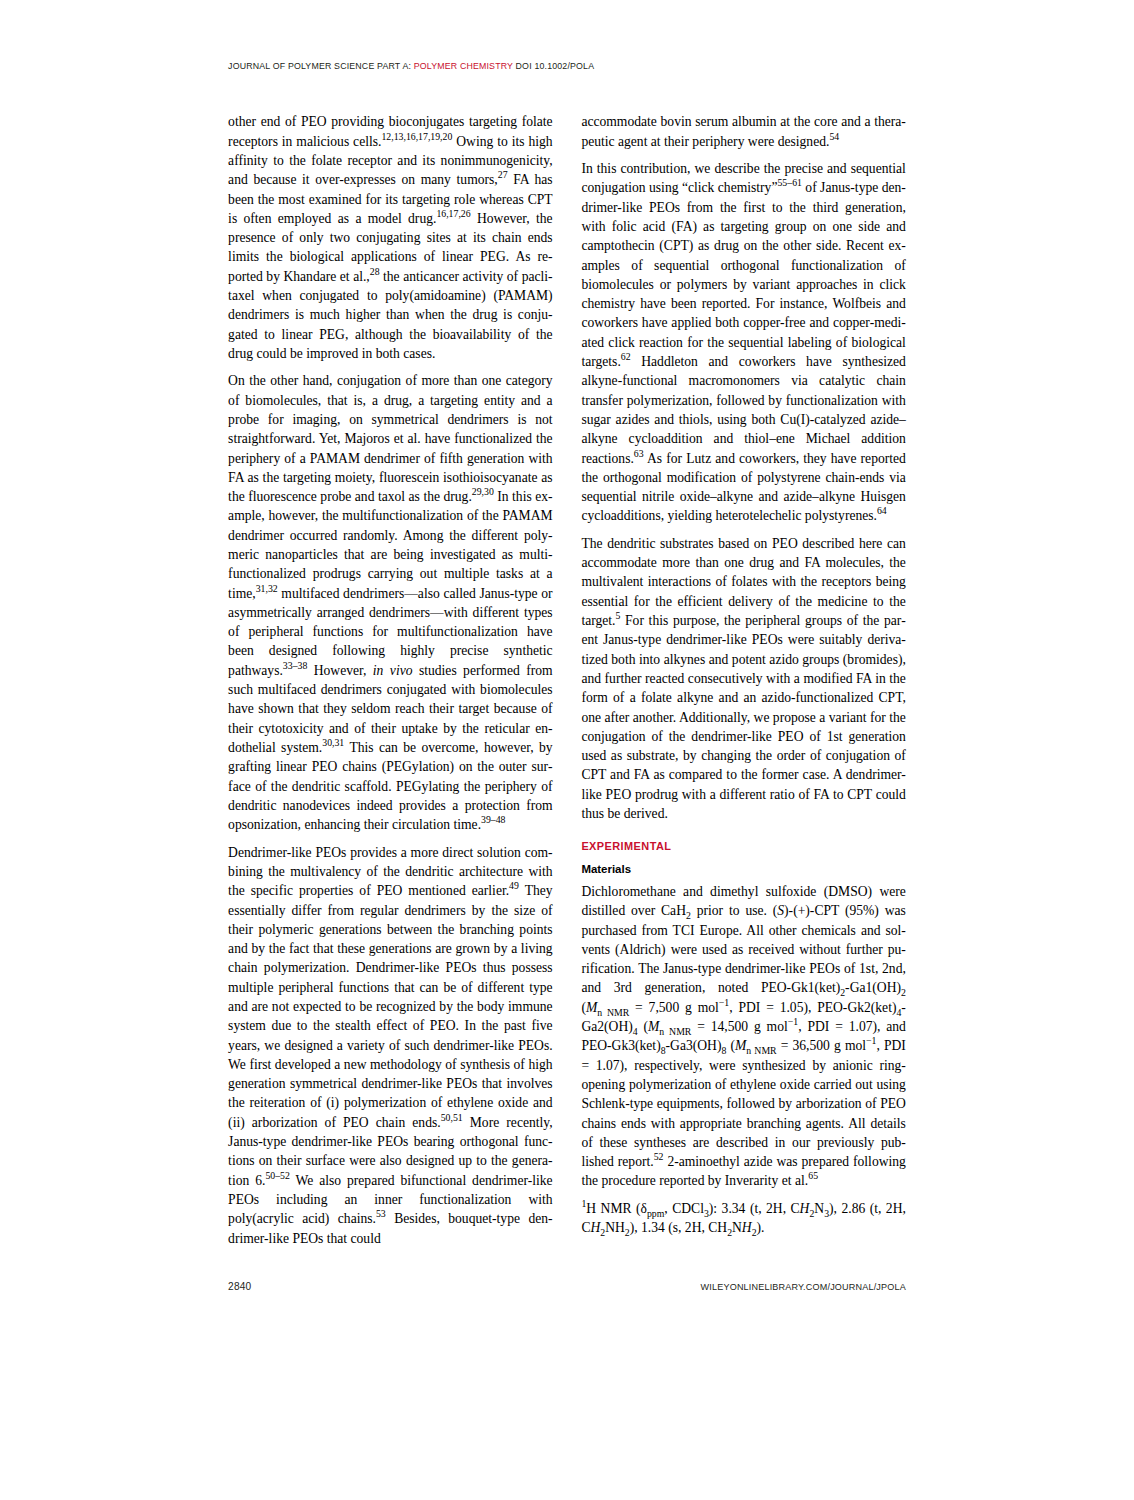JOURNAL OF POLYMER SCIENCE PART A: POLYMER CHEMISTRY DOI 10.1002/POLA
other end of PEO providing bioconjugates targeting folate receptors in malicious cells.12,13,16,17,19,20 Owing to its high affinity to the folate receptor and its nonimmunogenicity, and because it over-expresses on many tumors,27 FA has been the most examined for its targeting role whereas CPT is often employed as a model drug.16,17,26 However, the presence of only two conjugating sites at its chain ends limits the biological applications of linear PEG. As reported by Khandare et al.,28 the anticancer activity of paclitaxel when conjugated to poly(amidoamine) (PAMAM) dendrimers is much higher than when the drug is conjugated to linear PEG, although the bioavailability of the drug could be improved in both cases.
On the other hand, conjugation of more than one category of biomolecules, that is, a drug, a targeting entity and a probe for imaging, on symmetrical dendrimers is not straightforward. Yet, Majoros et al. have functionalized the periphery of a PAMAM dendrimer of fifth generation with FA as the targeting moiety, fluorescein isothioisocyanate as the fluorescence probe and taxol as the drug.29,30 In this example, however, the multifunctionalization of the PAMAM dendrimer occurred randomly. Among the different polymeric nanoparticles that are being investigated as multifunctionalized prodrugs carrying out multiple tasks at a time,31,32 multifaced dendrimers—also called Janus-type or asymmetrically arranged dendrimers—with different types of peripheral functions for multifunctionalization have been designed following highly precise synthetic pathways.33–38 However, in vivo studies performed from such multifaced dendrimers conjugated with biomolecules have shown that they seldom reach their target because of their cytotoxicity and of their uptake by the reticular endothelial system.30,31 This can be overcome, however, by grafting linear PEO chains (PEGylation) on the outer surface of the dendritic scaffold. PEGylating the periphery of dendritic nanodevices indeed provides a protection from opsonization, enhancing their circulation time.39–48
Dendrimer-like PEOs provides a more direct solution combining the multivalency of the dendritic architecture with the specific properties of PEO mentioned earlier.49 They essentially differ from regular dendrimers by the size of their polymeric generations between the branching points and by the fact that these generations are grown by a living chain polymerization. Dendrimer-like PEOs thus possess multiple peripheral functions that can be of different type and are not expected to be recognized by the body immune system due to the stealth effect of PEO. In the past five years, we designed a variety of such dendrimer-like PEOs. We first developed a new methodology of synthesis of high generation symmetrical dendrimer-like PEOs that involves the reiteration of (i) polymerization of ethylene oxide and (ii) arborization of PEO chain ends.50,51 More recently, Janus-type dendrimer-like PEOs bearing orthogonal functions on their surface were also designed up to the generation 6.50–52 We also prepared bifunctional dendrimer-like PEOs including an inner functionalization with poly(acrylic acid) chains.53 Besides, bouquet-type dendrimer-like PEOs that could
accommodate bovin serum albumin at the core and a therapeutic agent at their periphery were designed.54
In this contribution, we describe the precise and sequential conjugation using “click chemistry”55–61 of Janus-type dendrimer-like PEOs from the first to the third generation, with folic acid (FA) as targeting group on one side and camptothecin (CPT) as drug on the other side. Recent examples of sequential orthogonal functionalization of biomolecules or polymers by variant approaches in click chemistry have been reported. For instance, Wolfbeis and coworkers have applied both copper-free and copper-mediated click reaction for the sequential labeling of biological targets.62 Haddleton and coworkers have synthesized alkyne-functional macromonomers via catalytic chain transfer polymerization, followed by functionalization with sugar azides and thiols, using both Cu(I)-catalyzed azide–alkyne cycloaddition and thiol–ene Michael addition reactions.63 As for Lutz and coworkers, they have reported the orthogonal modification of polystyrene chain-ends via sequential nitrile oxide–alkyne and azide–alkyne Huisgen cycloadditions, yielding heterotelechelic polystyrenes.64
The dendritic substrates based on PEO described here can accommodate more than one drug and FA molecules, the multivalent interactions of folates with the receptors being essential for the efficient delivery of the medicine to the target.5 For this purpose, the peripheral groups of the parent Janus-type dendrimer-like PEOs were suitably derivatized both into alkynes and potent azido groups (bromides), and further reacted consecutively with a modified FA in the form of a folate alkyne and an azido-functionalized CPT, one after another. Additionally, we propose a variant for the conjugation of the dendrimer-like PEO of 1st generation used as substrate, by changing the order of conjugation of CPT and FA as compared to the former case. A dendrimer-like PEO prodrug with a different ratio of FA to CPT could thus be derived.
Experimental
Materials
Dichloromethane and dimethyl sulfoxide (DMSO) were distilled over CaH2 prior to use. (S)-(+)-CPT (95%) was purchased from TCI Europe. All other chemicals and solvents (Aldrich) were used as received without further purification. The Janus-type dendrimer-like PEOs of 1st, 2nd, and 3rd generation, noted PEO-Gk1(ket)2-Ga1(OH)2 (Mn NMR = 7,500 g mol−1, PDI = 1.05), PEO-Gk2(ket)4-Ga2(OH)4 (Mn NMR = 14,500 g mol−1, PDI = 1.07), and PEO-Gk3(ket)8-Ga3(OH)8 (Mn NMR = 36,500 g mol−1, PDI = 1.07), respectively, were synthesized by anionic ring-opening polymerization of ethylene oxide carried out using Schlenk-type equipments, followed by arborization of PEO chains ends with appropriate branching agents. All details of these syntheses are described in our previously published report.52 2-aminoethyl azide was prepared following the procedure reported by Inverarity et al.65
1H NMR (δppm, CDCl3): 3.34 (t, 2H, CH2N3), 2.86 (t, 2H, CH2NH2), 1.34 (s, 2H, CH2NH2).
2840
WILEYONLINELIBRARY.COM/JOURNAL/JPOLA